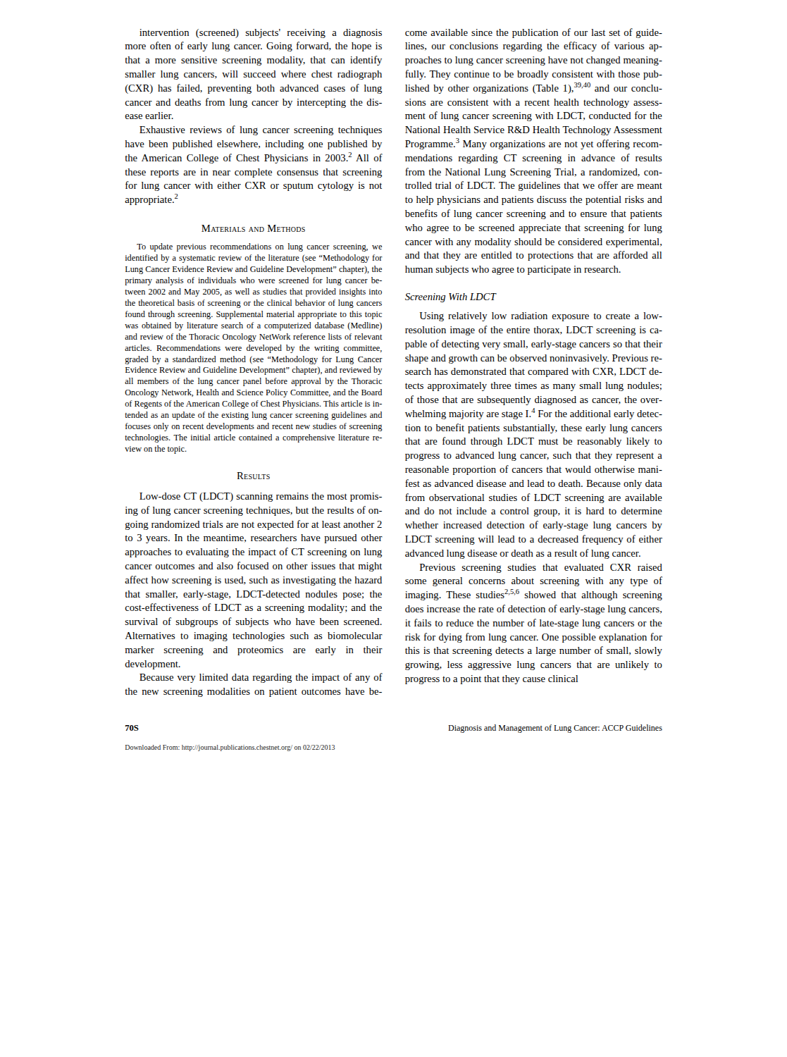intervention (screened) subjects' receiving a diagnosis more often of early lung cancer. Going forward, the hope is that a more sensitive screening modality, that can identify smaller lung cancers, will succeed where chest radiograph (CXR) has failed, preventing both advanced cases of lung cancer and deaths from lung cancer by intercepting the disease earlier.
Exhaustive reviews of lung cancer screening techniques have been published elsewhere, including one published by the American College of Chest Physicians in 2003.2 All of these reports are in near complete consensus that screening for lung cancer with either CXR or sputum cytology is not appropriate.2
Materials and Methods
To update previous recommendations on lung cancer screening, we identified by a systematic review of the literature (see “Methodology for Lung Cancer Evidence Review and Guideline Development” chapter), the primary analysis of individuals who were screened for lung cancer between 2002 and May 2005, as well as studies that provided insights into the theoretical basis of screening or the clinical behavior of lung cancers found through screening. Supplemental material appropriate to this topic was obtained by literature search of a computerized database (Medline) and review of the Thoracic Oncology NetWork reference lists of relevant articles. Recommendations were developed by the writing committee, graded by a standardized method (see “Methodology for Lung Cancer Evidence Review and Guideline Development” chapter), and reviewed by all members of the lung cancer panel before approval by the Thoracic Oncology Network, Health and Science Policy Committee, and the Board of Regents of the American College of Chest Physicians. This article is intended as an update of the existing lung cancer screening guidelines and focuses only on recent developments and recent new studies of screening technologies. The initial article contained a comprehensive literature review on the topic.
Results
Low-dose CT (LDCT) scanning remains the most promising of lung cancer screening techniques, but the results of ongoing randomized trials are not expected for at least another 2 to 3 years. In the meantime, researchers have pursued other approaches to evaluating the impact of CT screening on lung cancer outcomes and also focused on other issues that might affect how screening is used, such as investigating the hazard that smaller, early-stage, LDCT-detected nodules pose; the cost-effectiveness of LDCT as a screening modality; and the survival of subgroups of subjects who have been screened. Alternatives to imaging technologies such as biomolecular marker screening and proteomics are early in their development.
Because very limited data regarding the impact of any of the new screening modalities on patient outcomes have become available since the publication of our last set of guidelines, our conclusions regarding the efficacy of various approaches to lung cancer screening have not changed meaningfully. They continue to be broadly consistent with those published by other organizations (Table 1),39,40 and our conclusions are consistent with a recent health technology assessment of lung cancer screening with LDCT, conducted for the National Health Service R&D Health Technology Assessment Programme.3 Many organizations are not yet offering recommendations regarding CT screening in advance of results from the National Lung Screening Trial, a randomized, controlled trial of LDCT. The guidelines that we offer are meant to help physicians and patients discuss the potential risks and benefits of lung cancer screening and to ensure that patients who agree to be screened appreciate that screening for lung cancer with any modality should be considered experimental, and that they are entitled to protections that are afforded all human subjects who agree to participate in research.
Screening With LDCT
Using relatively low radiation exposure to create a low-resolution image of the entire thorax, LDCT screening is capable of detecting very small, early-stage cancers so that their shape and growth can be observed noninvasively. Previous research has demonstrated that compared with CXR, LDCT detects approximately three times as many small lung nodules; of those that are subsequently diagnosed as cancer, the overwhelming majority are stage I.4 For the additional early detection to benefit patients substantially, these early lung cancers that are found through LDCT must be reasonably likely to progress to advanced lung cancer, such that they represent a reasonable proportion of cancers that would otherwise manifest as advanced disease and lead to death. Because only data from observational studies of LDCT screening are available and do not include a control group, it is hard to determine whether increased detection of early-stage lung cancers by LDCT screening will lead to a decreased frequency of either advanced lung disease or death as a result of lung cancer.
Previous screening studies that evaluated CXR raised some general concerns about screening with any type of imaging. These studies2,5,6 showed that although screening does increase the rate of detection of early-stage lung cancers, it fails to reduce the number of late-stage lung cancers or the risk for dying from lung cancer. One possible explanation for this is that screening detects a large number of small, slowly growing, less aggressive lung cancers that are unlikely to progress to a point that they cause clinical
70S Diagnosis and Management of Lung Cancer: ACCP Guidelines
Downloaded From: http://journal.publications.chestnet.org/ on 02/22/2013